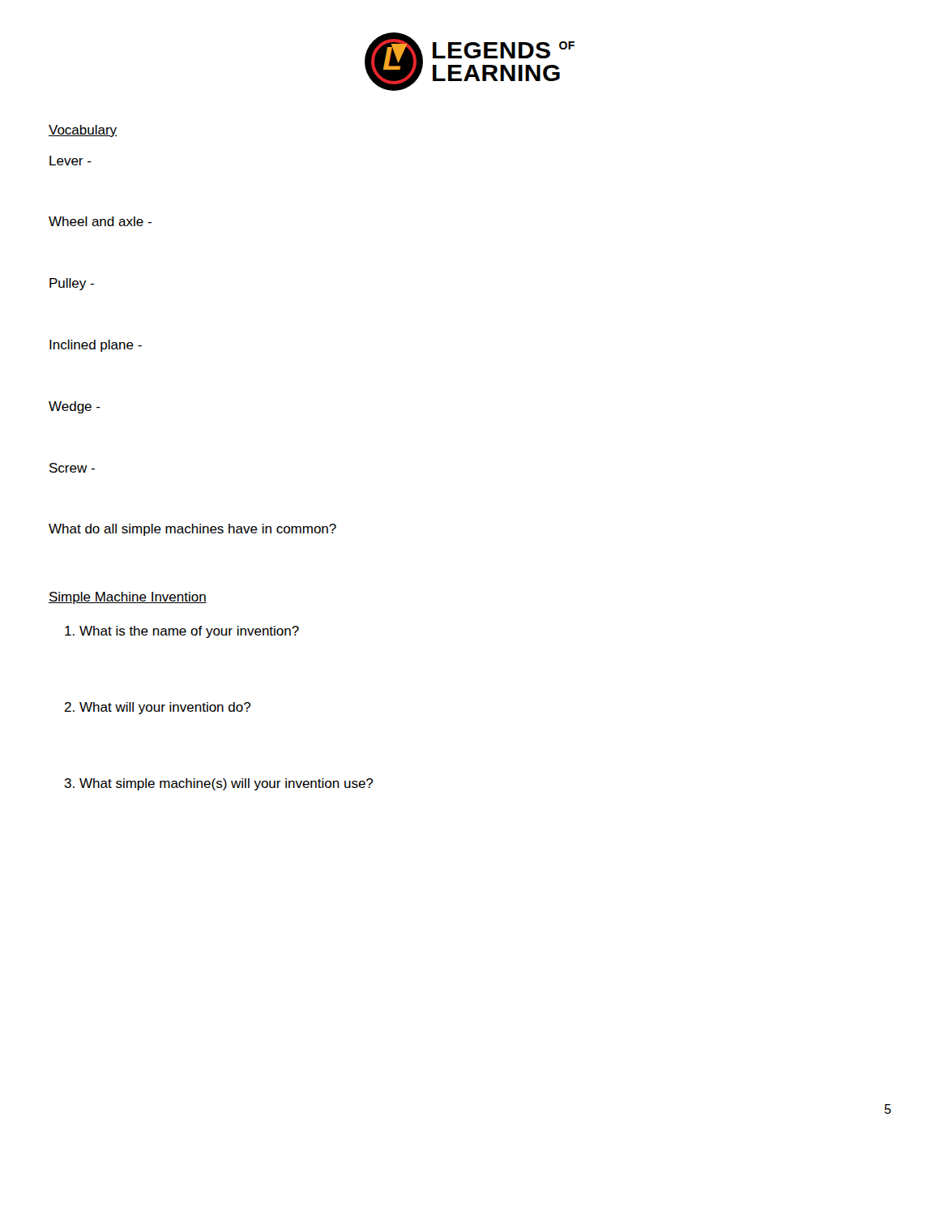L LEGENDS OF
LEARNING
Vocabulary
Lever -
Wheel and axle -
Pulley -
Inclined plane -
Wedge -
Screw -
What do all simple machines have in common?
Simple Machine Invention
What is the name of your invention?
What will your invention do?
What simple machine(s) will your invention use?
5